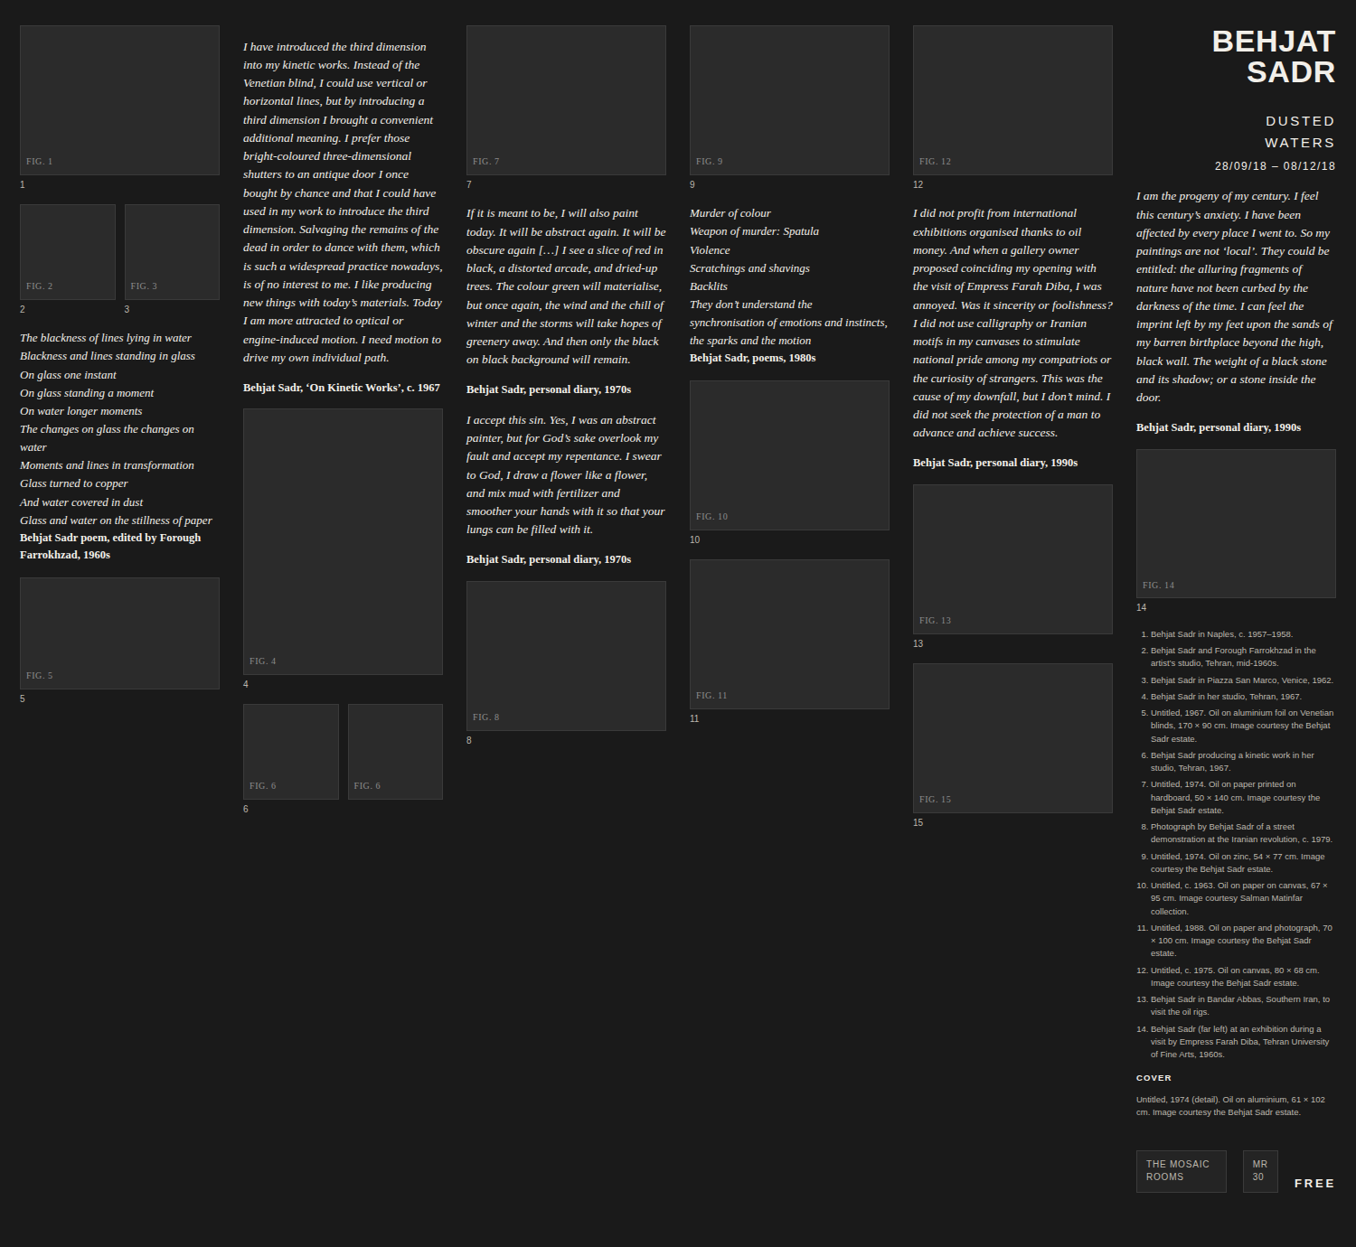Fig. 1
1
Fig. 2
2
Fig. 3
3
The blackness of lines lying in water
Blackness and lines standing in glass
On glass one instant
On glass standing a moment
On water longer moments
The changes on glass the changes on water
Moments and lines in transformation
Glass turned to copper
And water covered in dust
Glass and water on the stillness of paper
Behjat Sadr poem, edited by Forough Farrokhzad, 1960s
Fig. 5
5
I have introduced the third dimension into my kinetic works. Instead of the Venetian blind, I could use vertical or horizontal lines, but by introducing a third dimension I brought a convenient additional meaning. I prefer those bright-coloured three-dimensional shutters to an antique door I once bought by chance and that I could have used in my work to introduce the third dimension. Salvaging the remains of the dead in order to dance with them, which is such a widespread practice nowadays, is of no interest to me. I like producing new things with today’s materials. Today I am more attracted to optical or engine-induced motion. I need motion to drive my own individual path.
Behjat Sadr, ‘On Kinetic Works’, c. 1967
Fig. 4
4
Fig. 6
6
Fig. 6
Fig. 7
7
If it is meant to be, I will also paint today. It will be abstract again. It will be obscure again […] I see a slice of red in black, a distorted arcade, and dried-up trees. The colour green will materialise, but once again, the wind and the chill of winter and the storms will take hopes of greenery away. And then only the black on black background will remain.
Behjat Sadr, personal diary, 1970s
I accept this sin. Yes, I was an abstract painter, but for God’s sake overlook my fault and accept my repentance. I swear to God, I draw a flower like a flower, and mix mud with fertilizer and smoother your hands with it so that your lungs can be filled with it.
Behjat Sadr, personal diary, 1970s
Fig. 8
8
Fig. 9
9
Murder of colour
Weapon of murder: Spatula
Violence
Scratchings and shavings
Backlits
They don’t understand the synchronisation of emotions and instincts, the sparks and the motion
Behjat Sadr, poems, 1980s
Fig. 10
10
Fig. 11
11
Fig. 12
12
I did not profit from international exhibitions organised thanks to oil money. And when a gallery owner proposed coinciding my opening with the visit of Empress Farah Diba, I was annoyed. Was it sincerity or foolishness? I did not use calligraphy or Iranian motifs in my canvases to stimulate national pride among my compatriots or the curiosity of strangers. This was the cause of my downfall, but I don’t mind. I did not seek the protection of a man to advance and achieve success.
Behjat Sadr, personal diary, 1990s
Fig. 13
13
Fig. 15
15
Behjat Sadr
Dusted
Waters
28/09/18 – 08/12/18
I am the progeny of my century. I feel this century’s anxiety. I have been affected by every place I went to. So my paintings are not ‘local’. They could be entitled: the alluring fragments of nature have not been curbed by the darkness of the time. I can feel the imprint left by my feet upon the sands of my barren birthplace beyond the high, black wall. The weight of a black stone and its shadow; or a stone inside the door.
Behjat Sadr, personal diary, 1990s
Fig. 14
14
Behjat Sadr in Naples, c. 1957–1958.
Behjat Sadr and Forough Farrokhzad in the artist’s studio, Tehran, mid-1960s.
Behjat Sadr in Piazza San Marco, Venice, 1962.
Behjat Sadr in her studio, Tehran, 1967.
Untitled, 1967. Oil on aluminium foil on Venetian blinds, 170 × 90 cm. Image courtesy the Behjat Sadr estate.
Behjat Sadr producing a kinetic work in her studio, Tehran, 1967.
Untitled, 1974. Oil on paper printed on hardboard, 50 × 140 cm. Image courtesy the Behjat Sadr estate.
Photograph by Behjat Sadr of a street demonstration at the Iranian revolution, c. 1979.
Untitled, 1974. Oil on zinc, 54 × 77 cm. Image courtesy the Behjat Sadr estate.
Untitled, c. 1963. Oil on paper on canvas, 67 × 95 cm. Image courtesy Salman Matinfar collection.
Untitled, 1988. Oil on paper and photograph, 70 × 100 cm. Image courtesy the Behjat Sadr estate.
Untitled, c. 1975. Oil on canvas, 80 × 68 cm. Image courtesy the Behjat Sadr estate.
Behjat Sadr in Bandar Abbas, Southern Iran, to visit the oil rigs.
Behjat Sadr (far left) at an exhibition during a visit by Empress Farah Diba, Tehran University of Fine Arts, 1960s.
Cover
Untitled, 1974 (detail). Oil on aluminium, 61 × 102 cm. Image courtesy the Behjat Sadr estate.
the mosaic rooms
MR
30
FREE